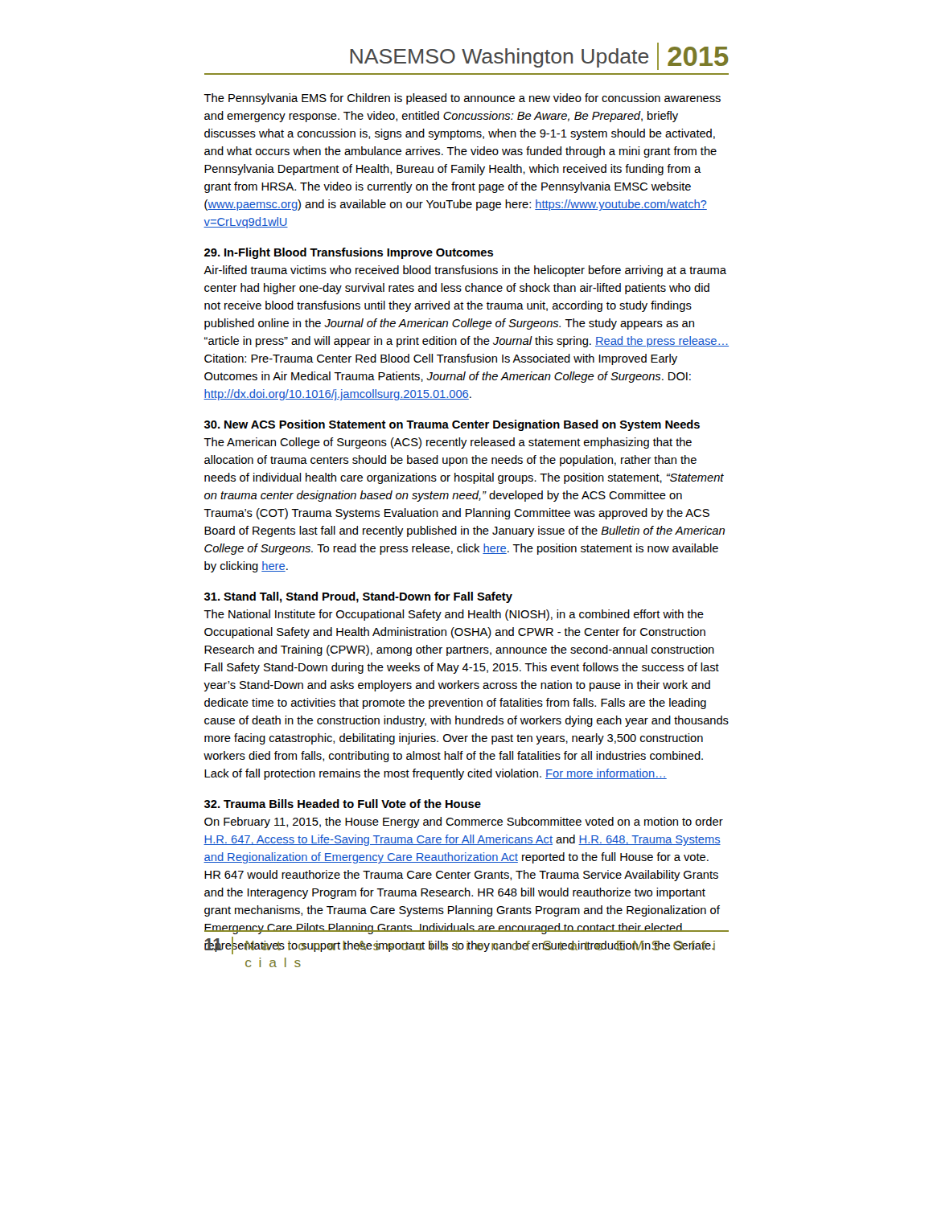NASEMSO Washington Update 2015
The Pennsylvania EMS for Children is pleased to announce a new video for concussion awareness and emergency response. The video, entitled Concussions: Be Aware, Be Prepared, briefly discusses what a concussion is, signs and symptoms, when the 9-1-1 system should be activated, and what occurs when the ambulance arrives. The video was funded through a mini grant from the Pennsylvania Department of Health, Bureau of Family Health, which received its funding from a grant from HRSA. The video is currently on the front page of the Pennsylvania EMSC website (www.paemsc.org) and is available on our YouTube page here: https://www.youtube.com/watch?v=CrLvq9d1wlU
29. In-Flight Blood Transfusions Improve Outcomes
Air-lifted trauma victims who received blood transfusions in the helicopter before arriving at a trauma center had higher one-day survival rates and less chance of shock than air-lifted patients who did not receive blood transfusions until they arrived at the trauma unit, according to study findings published online in the Journal of the American College of Surgeons. The study appears as an “article in press” and will appear in a print edition of the Journal this spring. Read the press release… Citation: Pre-Trauma Center Red Blood Cell Transfusion Is Associated with Improved Early Outcomes in Air Medical Trauma Patients, Journal of the American College of Surgeons. DOI: http://dx.doi.org/10.1016/j.jamcollsurg.2015.01.006.
30. New ACS Position Statement on Trauma Center Designation Based on System Needs
The American College of Surgeons (ACS) recently released a statement emphasizing that the allocation of trauma centers should be based upon the needs of the population, rather than the needs of individual health care organizations or hospital groups. The position statement, “Statement on trauma center designation based on system need,” developed by the ACS Committee on Trauma’s (COT) Trauma Systems Evaluation and Planning Committee was approved by the ACS Board of Regents last fall and recently published in the January issue of the Bulletin of the American College of Surgeons. To read the press release, click here. The position statement is now available by clicking here.
31. Stand Tall, Stand Proud, Stand-Down for Fall Safety
The National Institute for Occupational Safety and Health (NIOSH), in a combined effort with the Occupational Safety and Health Administration (OSHA) and CPWR - the Center for Construction Research and Training (CPWR), among other partners, announce the second-annual construction Fall Safety Stand-Down during the weeks of May 4-15, 2015. This event follows the success of last year’s Stand-Down and asks employers and workers across the nation to pause in their work and dedicate time to activities that promote the prevention of fatalities from falls. Falls are the leading cause of death in the construction industry, with hundreds of workers dying each year and thousands more facing catastrophic, debilitating injuries. Over the past ten years, nearly 3,500 construction workers died from falls, contributing to almost half of the fall fatalities for all industries combined. Lack of fall protection remains the most frequently cited violation. For more information…
32. Trauma Bills Headed to Full Vote of the House
On February 11, 2015, the House Energy and Commerce Subcommittee voted on a motion to order H.R. 647, Access to Life-Saving Trauma Care for All Americans Act and H.R. 648, Trauma Systems and Regionalization of Emergency Care Reauthorization Act reported to the full House for a vote. HR 647 would reauthorize the Trauma Care Center Grants, The Trauma Service Availability Grants and the Interagency Program for Trauma Research. HR 648 bill would reauthorize two important grant mechanisms, the Trauma Care Systems Planning Grants Program and the Regionalization of Emergency Care Pilots Planning Grants. Individuals are encouraged to contact their elected representatives to support these important bills so they can be ensured introduction in the Senate.
11 N a t i o n a l A s s o c i a t i o n o f S t a t e E M S O f f i c i a l s